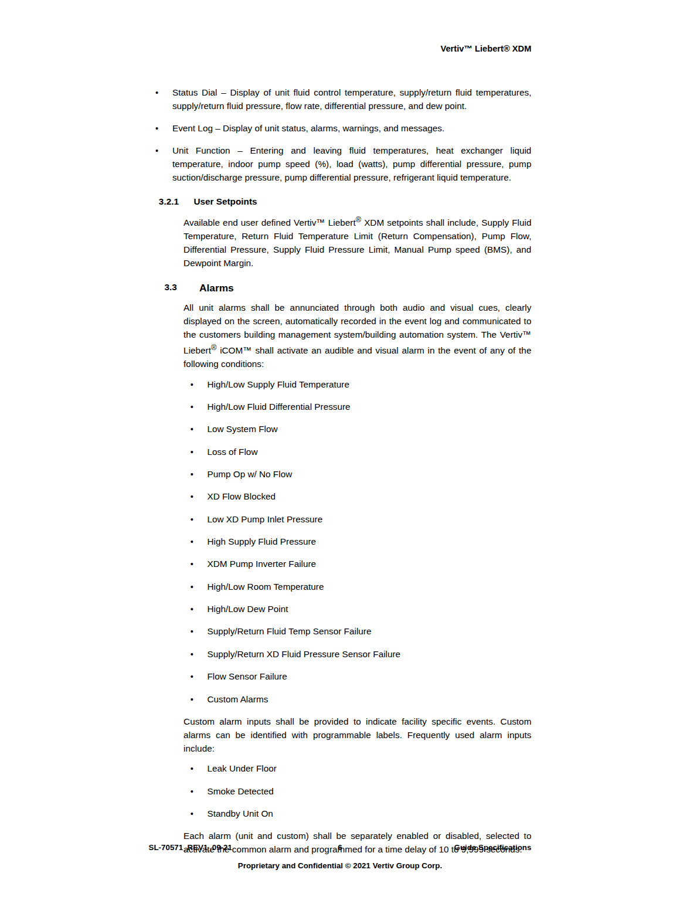Vertiv™ Liebert® XDM
Status Dial – Display of unit fluid control temperature, supply/return fluid temperatures, supply/return fluid pressure, flow rate, differential pressure, and dew point.
Event Log – Display of unit status, alarms, warnings, and messages.
Unit Function – Entering and leaving fluid temperatures, heat exchanger liquid temperature, indoor pump speed (%), load (watts), pump differential pressure, pump suction/discharge pressure, pump differential pressure, refrigerant liquid temperature.
3.2.1 User Setpoints
Available end user defined Vertiv™ Liebert® XDM setpoints shall include, Supply Fluid Temperature, Return Fluid Temperature Limit (Return Compensation), Pump Flow, Differential Pressure, Supply Fluid Pressure Limit, Manual Pump speed (BMS), and Dewpoint Margin.
3.3 Alarms
All unit alarms shall be annunciated through both audio and visual cues, clearly displayed on the screen, automatically recorded in the event log and communicated to the customers building management system/building automation system. The Vertiv™ Liebert® iCOM™ shall activate an audible and visual alarm in the event of any of the following conditions:
High/Low Supply Fluid Temperature
High/Low Fluid Differential Pressure
Low System Flow
Loss of Flow
Pump Op w/ No Flow
XD Flow Blocked
Low XD Pump Inlet Pressure
High Supply Fluid Pressure
XDM Pump Inverter Failure
High/Low Room Temperature
High/Low Dew Point
Supply/Return Fluid Temp Sensor Failure
Supply/Return XD Fluid Pressure Sensor Failure
Flow Sensor Failure
Custom Alarms
Custom alarm inputs shall be provided to indicate facility specific events. Custom alarms can be identified with programmable labels. Frequently used alarm inputs include:
Leak Under Floor
Smoke Detected
Standby Unit On
Each alarm (unit and custom) shall be separately enabled or disabled, selected to activate the common alarm and programmed for a time delay of 10 to 9,999 seconds.
SL-70571_REV1_09-21 6 Guide Specifications
Proprietary and Confidential © 2021 Vertiv Group Corp.